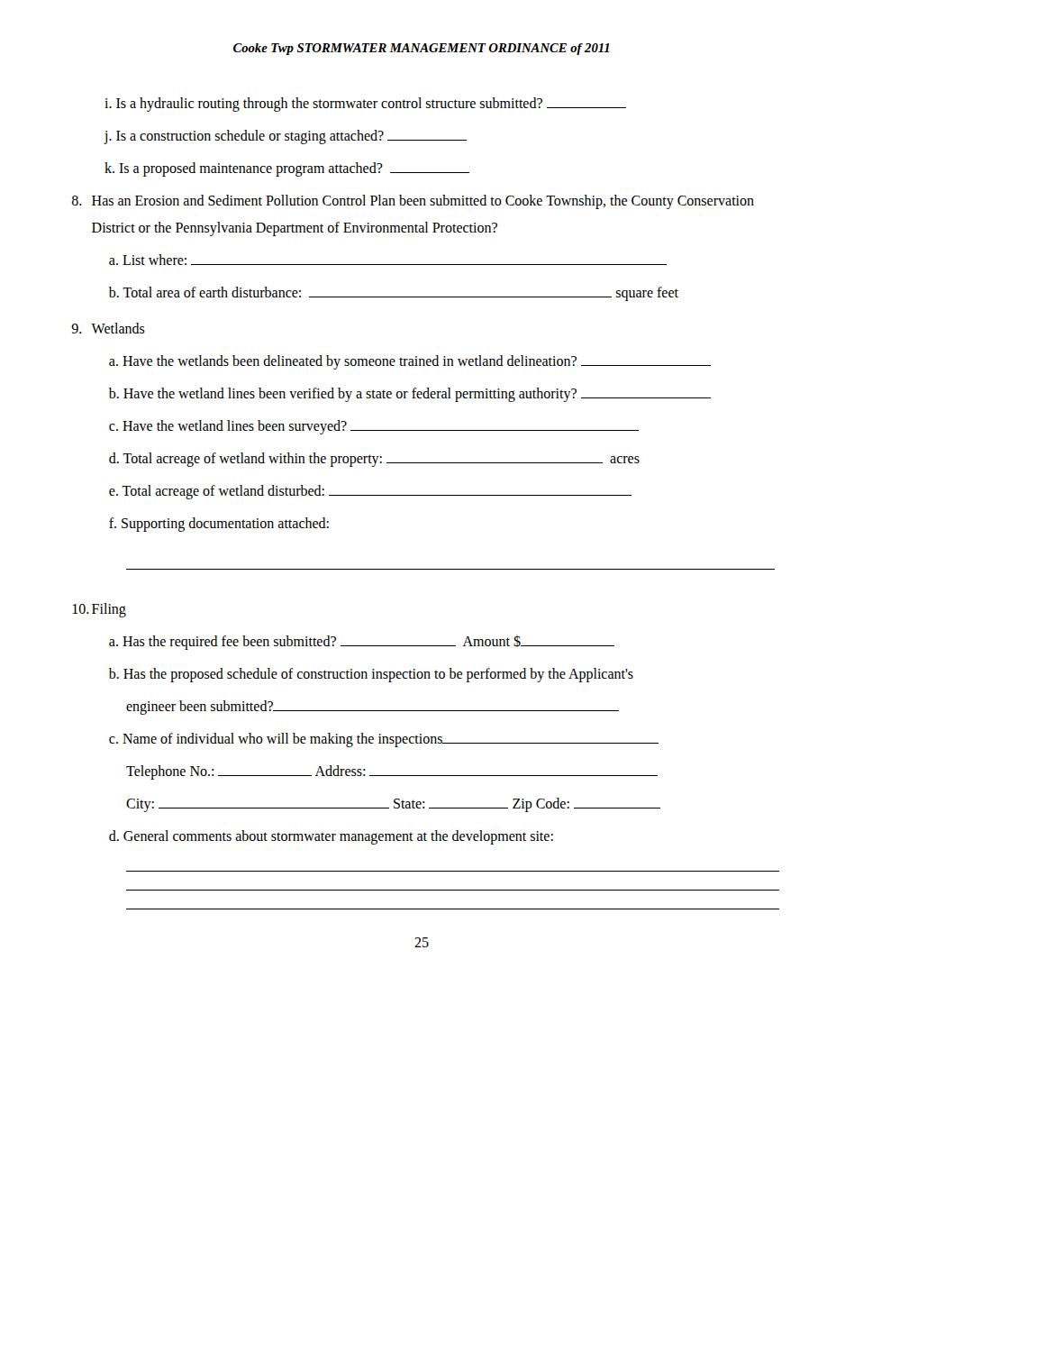Cooke Twp STORMWATER MANAGEMENT ORDINANCE of 2011
i. Is a hydraulic routing through the stormwater control structure submitted?
j. Is a construction schedule or staging attached?
k. Is a proposed maintenance program attached?
8.
Has an Erosion and Sediment Pollution Control Plan been submitted to Cooke Township, the County Conservation District or the Pennsylvania Department of Environmental Protection?
a. List where:
b. Total area of earth disturbance: square feet
9.
Wetlands
a. Have the wetlands been delineated by someone trained in wetland delineation?
b. Have the wetland lines been verified by a state or federal permitting authority?
c. Have the wetland lines been surveyed?
d. Total acreage of wetland within the property: acres
e. Total acreage of wetland disturbed:
f. Supporting documentation attached:
10.
Filing
a. Has the required fee been submitted? Amount $
b. Has the proposed schedule of construction inspection to be performed by the Applicant's
engineer been submitted?
c. Name of individual who will be making the inspections
Telephone No.: Address:
City: State: Zip Code:
d. General comments about stormwater management at the development site:
25